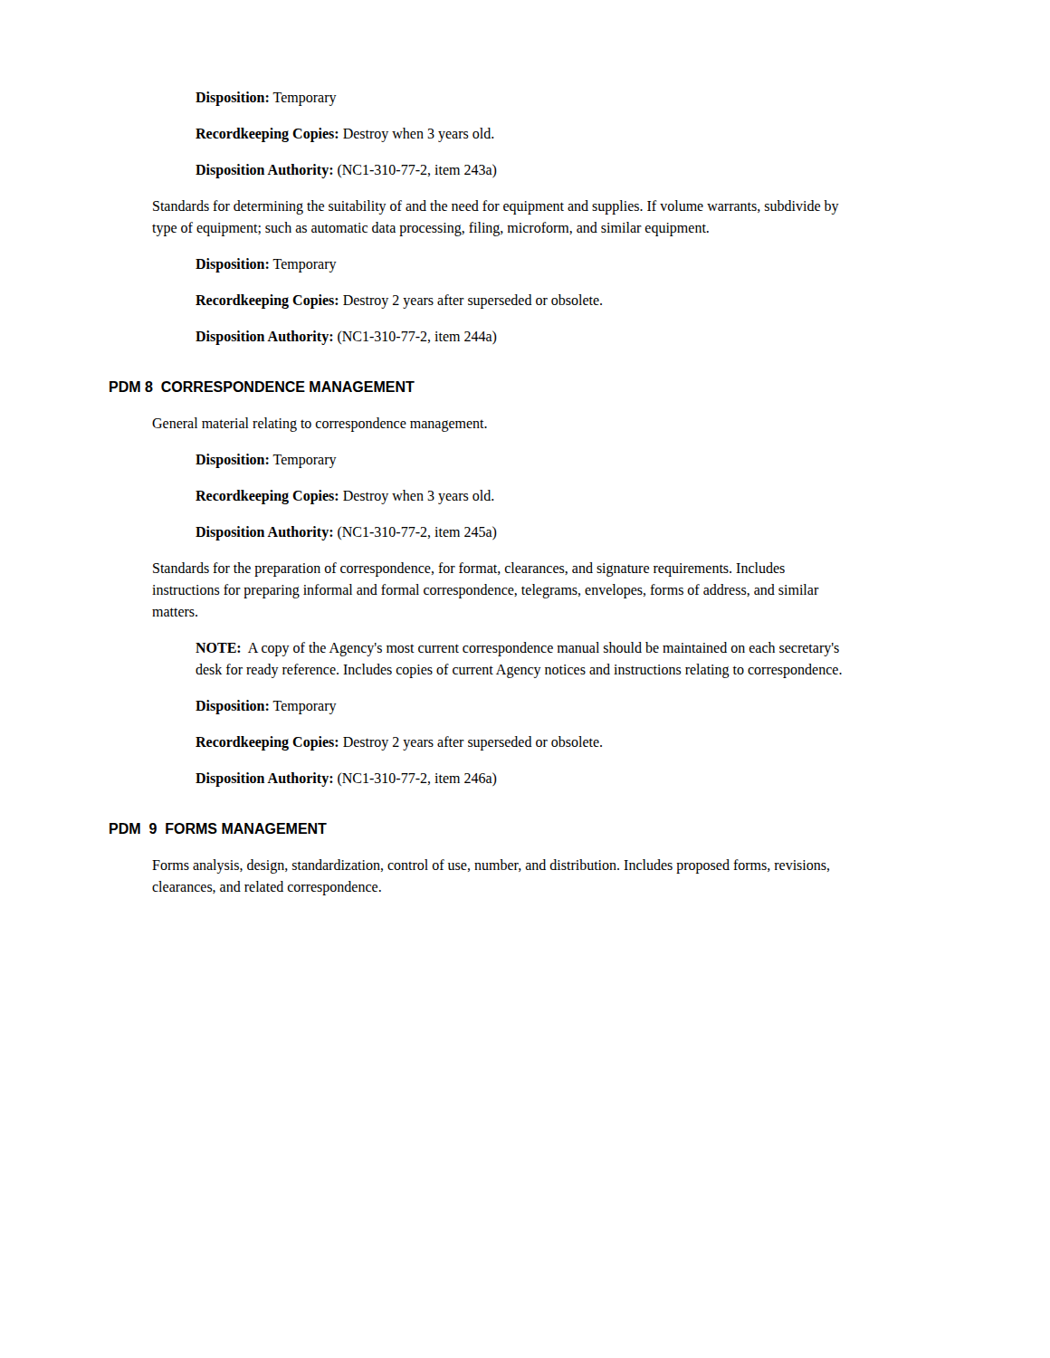Disposition: Temporary
Recordkeeping Copies: Destroy when 3 years old.
Disposition Authority: (NC1-310-77-2, item 243a)
Standards for determining the suitability of and the need for equipment and supplies. If volume warrants, subdivide by type of equipment; such as automatic data processing, filing, microform, and similar equipment.
Disposition: Temporary
Recordkeeping Copies: Destroy 2 years after superseded or obsolete.
Disposition Authority: (NC1-310-77-2, item 244a)
PDM 8 CORRESPONDENCE MANAGEMENT
General material relating to correspondence management.
Disposition: Temporary
Recordkeeping Copies: Destroy when 3 years old.
Disposition Authority: (NC1-310-77-2, item 245a)
Standards for the preparation of correspondence, for format, clearances, and signature requirements. Includes instructions for preparing informal and formal correspondence, telegrams, envelopes, forms of address, and similar matters.
NOTE: A copy of the Agency's most current correspondence manual should be maintained on each secretary's desk for ready reference. Includes copies of current Agency notices and instructions relating to correspondence.
Disposition: Temporary
Recordkeeping Copies: Destroy 2 years after superseded or obsolete.
Disposition Authority: (NC1-310-77-2, item 246a)
PDM 9 FORMS MANAGEMENT
Forms analysis, design, standardization, control of use, number, and distribution. Includes proposed forms, revisions, clearances, and related correspondence.